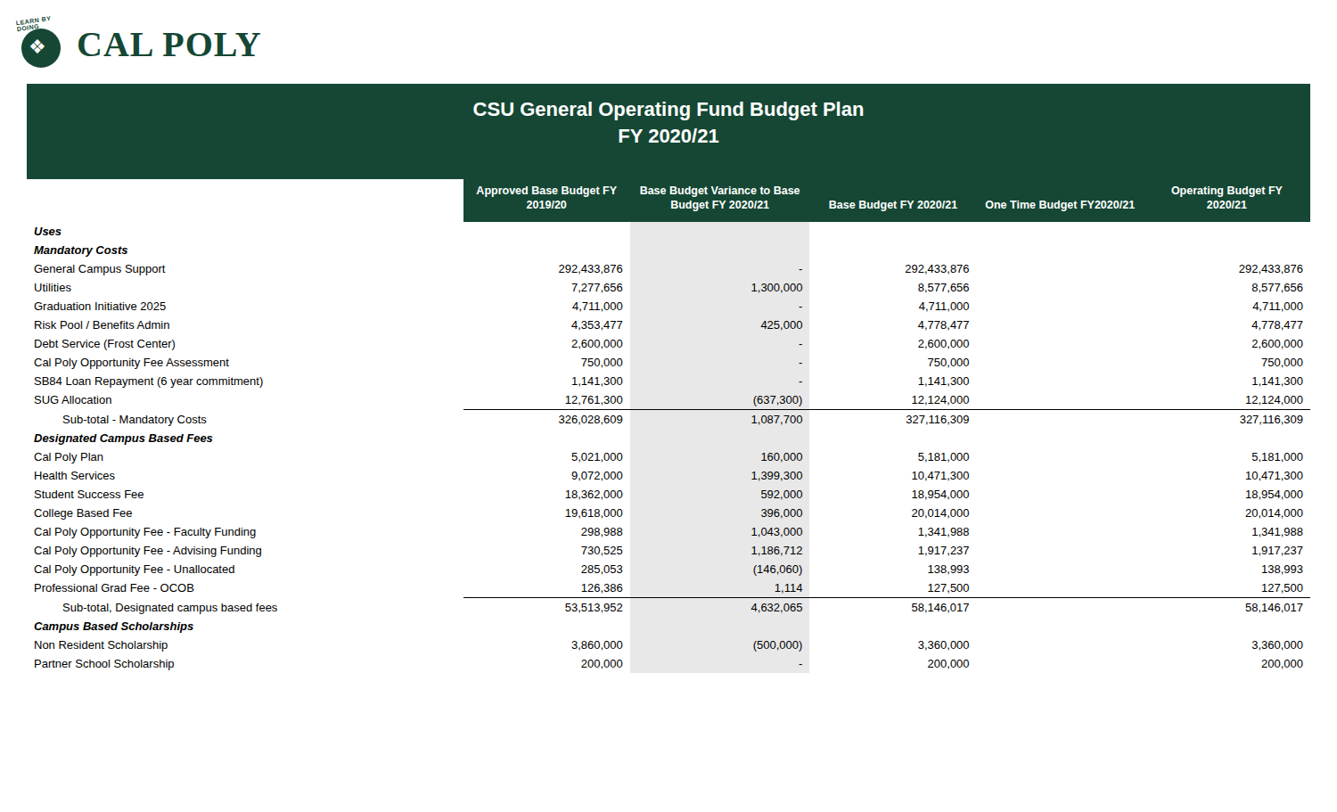LEARN BY DOING
❖
CAL POLY
CSU General Operating Fund Budget Plan
FY 2020/21
| | Approved Base Budget FY 2019/20 | Base Budget Variance to Base Budget FY 2020/21 | Base Budget FY 2020/21 | One Time Budget FY2020/21 | Operating Budget FY 2020/21 |
| --- | --- | --- | --- | --- | --- |
| Uses | | | | | |
| Mandatory Costs | | | | | |
| General Campus Support | 292,433,876 | - | 292,433,876 | | 292,433,876 |
| Utilities | 7,277,656 | 1,300,000 | 8,577,656 | | 8,577,656 |
| Graduation Initiative 2025 | 4,711,000 | - | 4,711,000 | | 4,711,000 |
| Risk Pool / Benefits Admin | 4,353,477 | 425,000 | 4,778,477 | | 4,778,477 |
| Debt Service (Frost Center) | 2,600,000 | - | 2,600,000 | | 2,600,000 |
| Cal Poly Opportunity Fee Assessment | 750,000 | - | 750,000 | | 750,000 |
| SB84 Loan Repayment (6 year commitment) | 1,141,300 | - | 1,141,300 | | 1,141,300 |
| SUG Allocation | 12,761,300 | (637,300) | 12,124,000 | | 12,124,000 |
| Sub-total - Mandatory Costs | 326,028,609 | 1,087,700 | 327,116,309 | | 327,116,309 |
| Designated Campus Based Fees | | | | | |
| Cal Poly Plan | 5,021,000 | 160,000 | 5,181,000 | | 5,181,000 |
| Health Services | 9,072,000 | 1,399,300 | 10,471,300 | | 10,471,300 |
| Student Success Fee | 18,362,000 | 592,000 | 18,954,000 | | 18,954,000 |
| College Based Fee | 19,618,000 | 396,000 | 20,014,000 | | 20,014,000 |
| Cal Poly Opportunity Fee - Faculty Funding | 298,988 | 1,043,000 | 1,341,988 | | 1,341,988 |
| Cal Poly Opportunity Fee - Advising Funding | 730,525 | 1,186,712 | 1,917,237 | | 1,917,237 |
| Cal Poly Opportunity Fee - Unallocated | 285,053 | (146,060) | 138,993 | | 138,993 |
| Professional Grad Fee - OCOB | 126,386 | 1,114 | 127,500 | | 127,500 |
| Sub-total, Designated campus based fees | 53,513,952 | 4,632,065 | 58,146,017 | | 58,146,017 |
| Campus Based Scholarships | | | | | |
| Non Resident Scholarship | 3,860,000 | (500,000) | 3,360,000 | | 3,360,000 |
| Partner School Scholarship | 200,000 | - | 200,000 | | 200,000 |